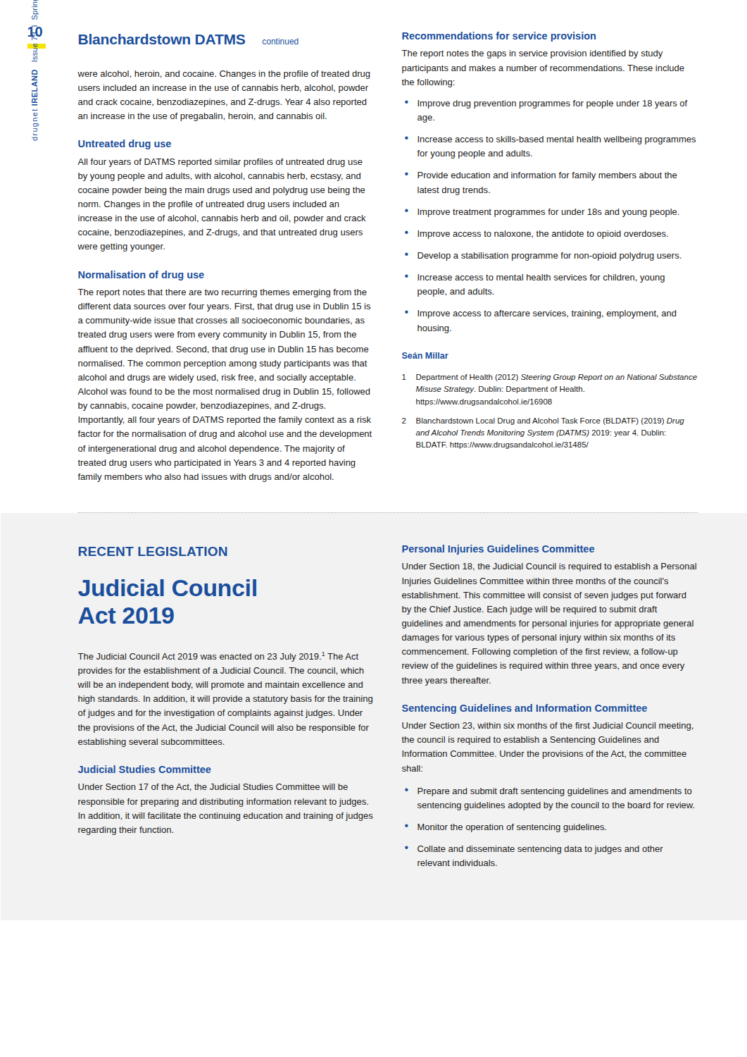10
drugnet IRELAND Issue 73 I Spring 2020
Blanchardstown DATMS continued
were alcohol, heroin, and cocaine. Changes in the profile of treated drug users included an increase in the use of cannabis herb, alcohol, powder and crack cocaine, benzodiazepines, and Z-drugs. Year 4 also reported an increase in the use of pregabalin, heroin, and cannabis oil.
Untreated drug use
All four years of DATMS reported similar profiles of untreated drug use by young people and adults, with alcohol, cannabis herb, ecstasy, and cocaine powder being the main drugs used and polydrug use being the norm. Changes in the profile of untreated drug users included an increase in the use of alcohol, cannabis herb and oil, powder and crack cocaine, benzodiazepines, and Z-drugs, and that untreated drug users were getting younger.
Normalisation of drug use
The report notes that there are two recurring themes emerging from the different data sources over four years. First, that drug use in Dublin 15 is a community-wide issue that crosses all socioeconomic boundaries, as treated drug users were from every community in Dublin 15, from the affluent to the deprived. Second, that drug use in Dublin 15 has become normalised. The common perception among study participants was that alcohol and drugs are widely used, risk free, and socially acceptable. Alcohol was found to be the most normalised drug in Dublin 15, followed by cannabis, cocaine powder, benzodiazepines, and Z-drugs. Importantly, all four years of DATMS reported the family context as a risk factor for the normalisation of drug and alcohol use and the development of intergenerational drug and alcohol dependence. The majority of treated drug users who participated in Years 3 and 4 reported having family members who also had issues with drugs and/or alcohol.
Recommendations for service provision
The report notes the gaps in service provision identified by study participants and makes a number of recommendations. These include the following:
Improve drug prevention programmes for people under 18 years of age.
Increase access to skills-based mental health wellbeing programmes for young people and adults.
Provide education and information for family members about the latest drug trends.
Improve treatment programmes for under 18s and young people.
Improve access to naloxone, the antidote to opioid overdoses.
Develop a stabilisation programme for non-opioid polydrug users.
Increase access to mental health services for children, young people, and adults.
Improve access to aftercare services, training, employment, and housing.
Seán Millar
Department of Health (2012) Steering Group Report on an National Substance Misuse Strategy. Dublin: Department of Health. https://www.drugsandalcohol.ie/16908
Blanchardstown Local Drug and Alcohol Task Force (BLDATF) (2019) Drug and Alcohol Trends Monitoring System (DATMS) 2019: year 4. Dublin: BLDATF. https://www.drugsandalcohol.ie/31485/
RECENT LEGISLATION
Judicial Council
Act 2019
The Judicial Council Act 2019 was enacted on 23 July 2019.1 The Act provides for the establishment of a Judicial Council. The council, which will be an independent body, will promote and maintain excellence and high standards. In addition, it will provide a statutory basis for the training of judges and for the investigation of complaints against judges. Under the provisions of the Act, the Judicial Council will also be responsible for establishing several subcommittees.
Judicial Studies Committee
Under Section 17 of the Act, the Judicial Studies Committee will be responsible for preparing and distributing information relevant to judges. In addition, it will facilitate the continuing education and training of judges regarding their function.
Personal Injuries Guidelines Committee
Under Section 18, the Judicial Council is required to establish a Personal Injuries Guidelines Committee within three months of the council's establishment. This committee will consist of seven judges put forward by the Chief Justice. Each judge will be required to submit draft guidelines and amendments for personal injuries for appropriate general damages for various types of personal injury within six months of its commencement. Following completion of the first review, a follow-up review of the guidelines is required within three years, and once every three years thereafter.
Sentencing Guidelines and Information Committee
Under Section 23, within six months of the first Judicial Council meeting, the council is required to establish a Sentencing Guidelines and Information Committee. Under the provisions of the Act, the committee shall:
Prepare and submit draft sentencing guidelines and amendments to sentencing guidelines adopted by the council to the board for review.
Monitor the operation of sentencing guidelines.
Collate and disseminate sentencing data to judges and other relevant individuals.